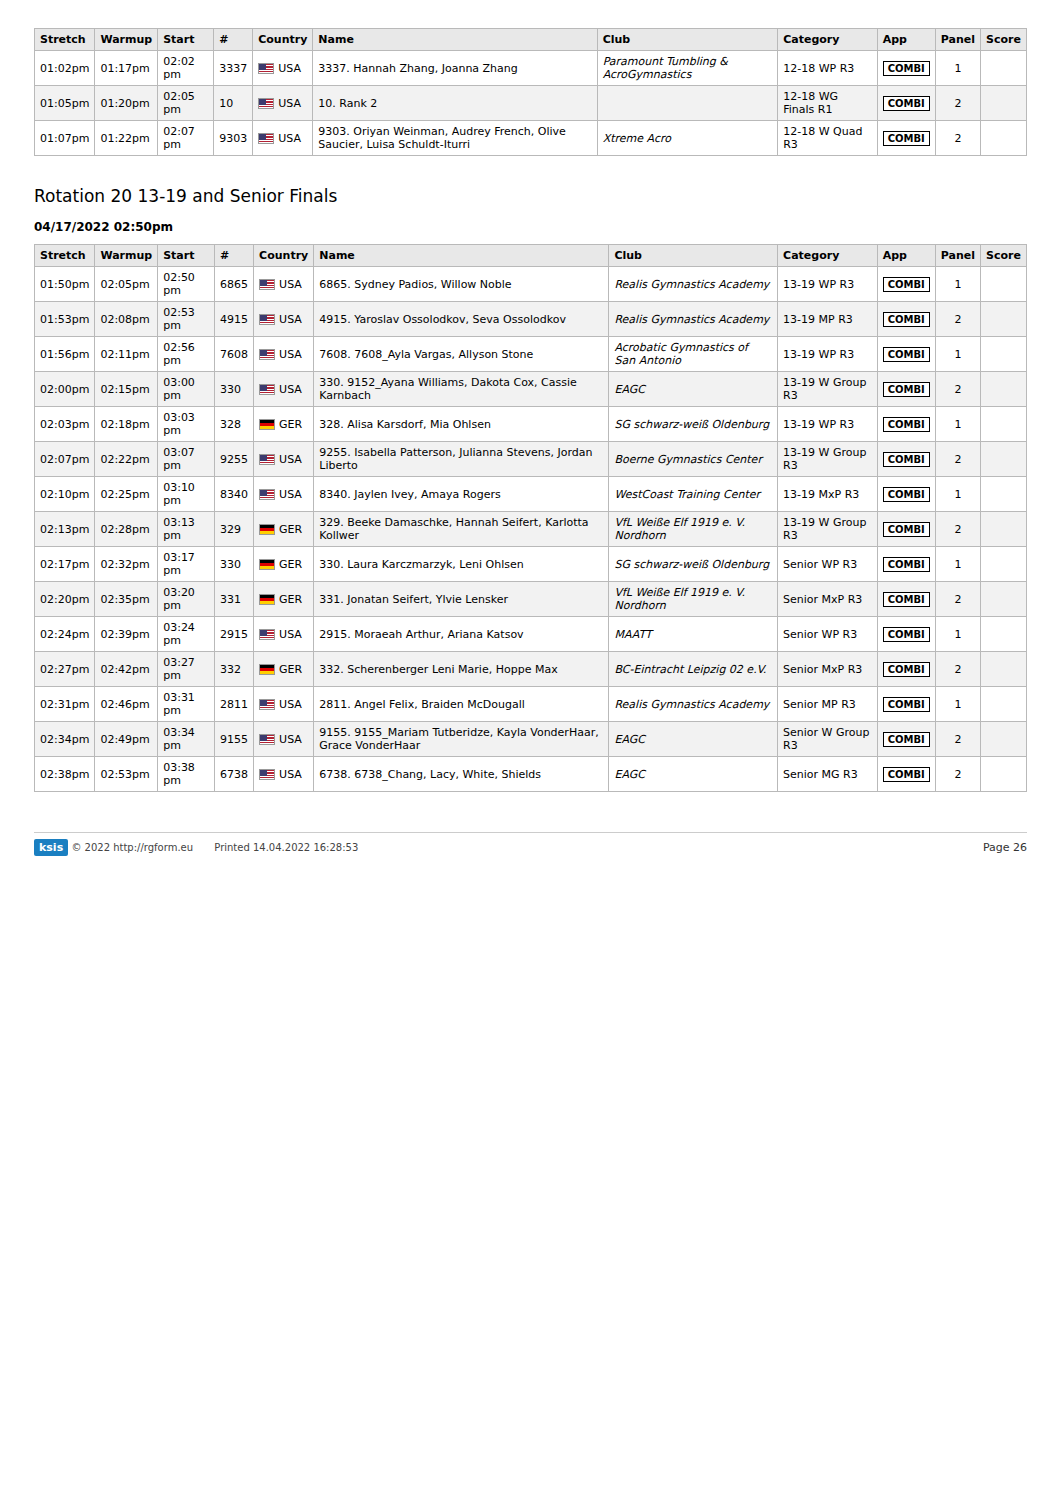| Stretch | Warmup | Start | # | Country | Name | Club | Category | App | Panel | Score |
| --- | --- | --- | --- | --- | --- | --- | --- | --- | --- | --- |
| 01:02pm | 01:17pm | 02:02 pm | 3337 | USA | 3337. Hannah Zhang, Joanna Zhang | Paramount Tumbling & AcroGymnastics | 12-18 WP R3 | COMBI | 1 | |
| 01:05pm | 01:20pm | 02:05 pm | 10 | USA | 10. Rank 2 | | 12-18 WG Finals R1 | COMBI | 2 | |
| 01:07pm | 01:22pm | 02:07 pm | 9303 | USA | 9303. Oriyan Weinman, Audrey French, Olive Saucier, Luisa Schuldt-Iturri | Xtreme Acro | 12-18 W Quad R3 | COMBI | 2 | |
Rotation 20 13-19 and Senior Finals
04/17/2022 02:50pm
| Stretch | Warmup | Start | # | Country | Name | Club | Category | App | Panel | Score |
| --- | --- | --- | --- | --- | --- | --- | --- | --- | --- | --- |
| 01:50pm | 02:05pm | 02:50 pm | 6865 | USA | 6865. Sydney Padios, Willow Noble | Realis Gymnastics Academy | 13-19 WP R3 | COMBI | 1 | |
| 01:53pm | 02:08pm | 02:53 pm | 4915 | USA | 4915. Yaroslav Ossolodkov, Seva Ossolodkov | Realis Gymnastics Academy | 13-19 MP R3 | COMBI | 2 | |
| 01:56pm | 02:11pm | 02:56 pm | 7608 | USA | 7608. 7608_Ayla Vargas, Allyson Stone | Acrobatic Gymnastics of San Antonio | 13-19 WP R3 | COMBI | 1 | |
| 02:00pm | 02:15pm | 03:00 pm | 330 | USA | 330. 9152_Ayana Williams, Dakota Cox, Cassie Karnbach | EAGC | 13-19 W Group R3 | COMBI | 2 | |
| 02:03pm | 02:18pm | 03:03 pm | 328 | GER | 328. Alisa Karsdorf, Mia Ohlsen | SG schwarz-weiß Oldenburg | 13-19 WP R3 | COMBI | 1 | |
| 02:07pm | 02:22pm | 03:07 pm | 9255 | USA | 9255. Isabella Patterson, Julianna Stevens, Jordan Liberto | Boerne Gymnastics Center | 13-19 W Group R3 | COMBI | 2 | |
| 02:10pm | 02:25pm | 03:10 pm | 8340 | USA | 8340. Jaylen Ivey, Amaya Rogers | WestCoast Training Center | 13-19 MxP R3 | COMBI | 1 | |
| 02:13pm | 02:28pm | 03:13 pm | 329 | GER | 329. Beeke Damaschke, Hannah Seifert, Karlotta Kollwer | VfL Weiße Elf 1919 e. V. Nordhorn | 13-19 W Group R3 | COMBI | 2 | |
| 02:17pm | 02:32pm | 03:17 pm | 330 | GER | 330. Laura Karczmarzyk, Leni Ohlsen | SG schwarz-weiß Oldenburg | Senior WP R3 | COMBI | 1 | |
| 02:20pm | 02:35pm | 03:20 pm | 331 | GER | 331. Jonatan Seifert, Ylvie Lensker | VfL Weiße Elf 1919 e. V. Nordhorn | Senior MxP R3 | COMBI | 2 | |
| 02:24pm | 02:39pm | 03:24 pm | 2915 | USA | 2915. Moraeah Arthur, Ariana Katsov | MAATT | Senior WP R3 | COMBI | 1 | |
| 02:27pm | 02:42pm | 03:27 pm | 332 | GER | 332. Scherenberger Leni Marie, Hoppe Max | BC-Eintracht Leipzig 02 e.V. | Senior MxP R3 | COMBI | 2 | |
| 02:31pm | 02:46pm | 03:31 pm | 2811 | USA | 2811. Angel Felix, Braiden McDougall | Realis Gymnastics Academy | Senior MP R3 | COMBI | 1 | |
| 02:34pm | 02:49pm | 03:34 pm | 9155 | USA | 9155. 9155_Mariam Tutberidze, Kayla VonderHaar, Grace VonderHaar | EAGC | Senior W Group R3 | COMBI | 2 | |
| 02:38pm | 02:53pm | 03:38 pm | 6738 | USA | 6738. 6738_Chang, Lacy, White, Shields | EAGC | Senior MG R3 | COMBI | 2 | |
ksis © 2022 http://rgform.eu Printed 14.04.2022 16:28:53
Page 26